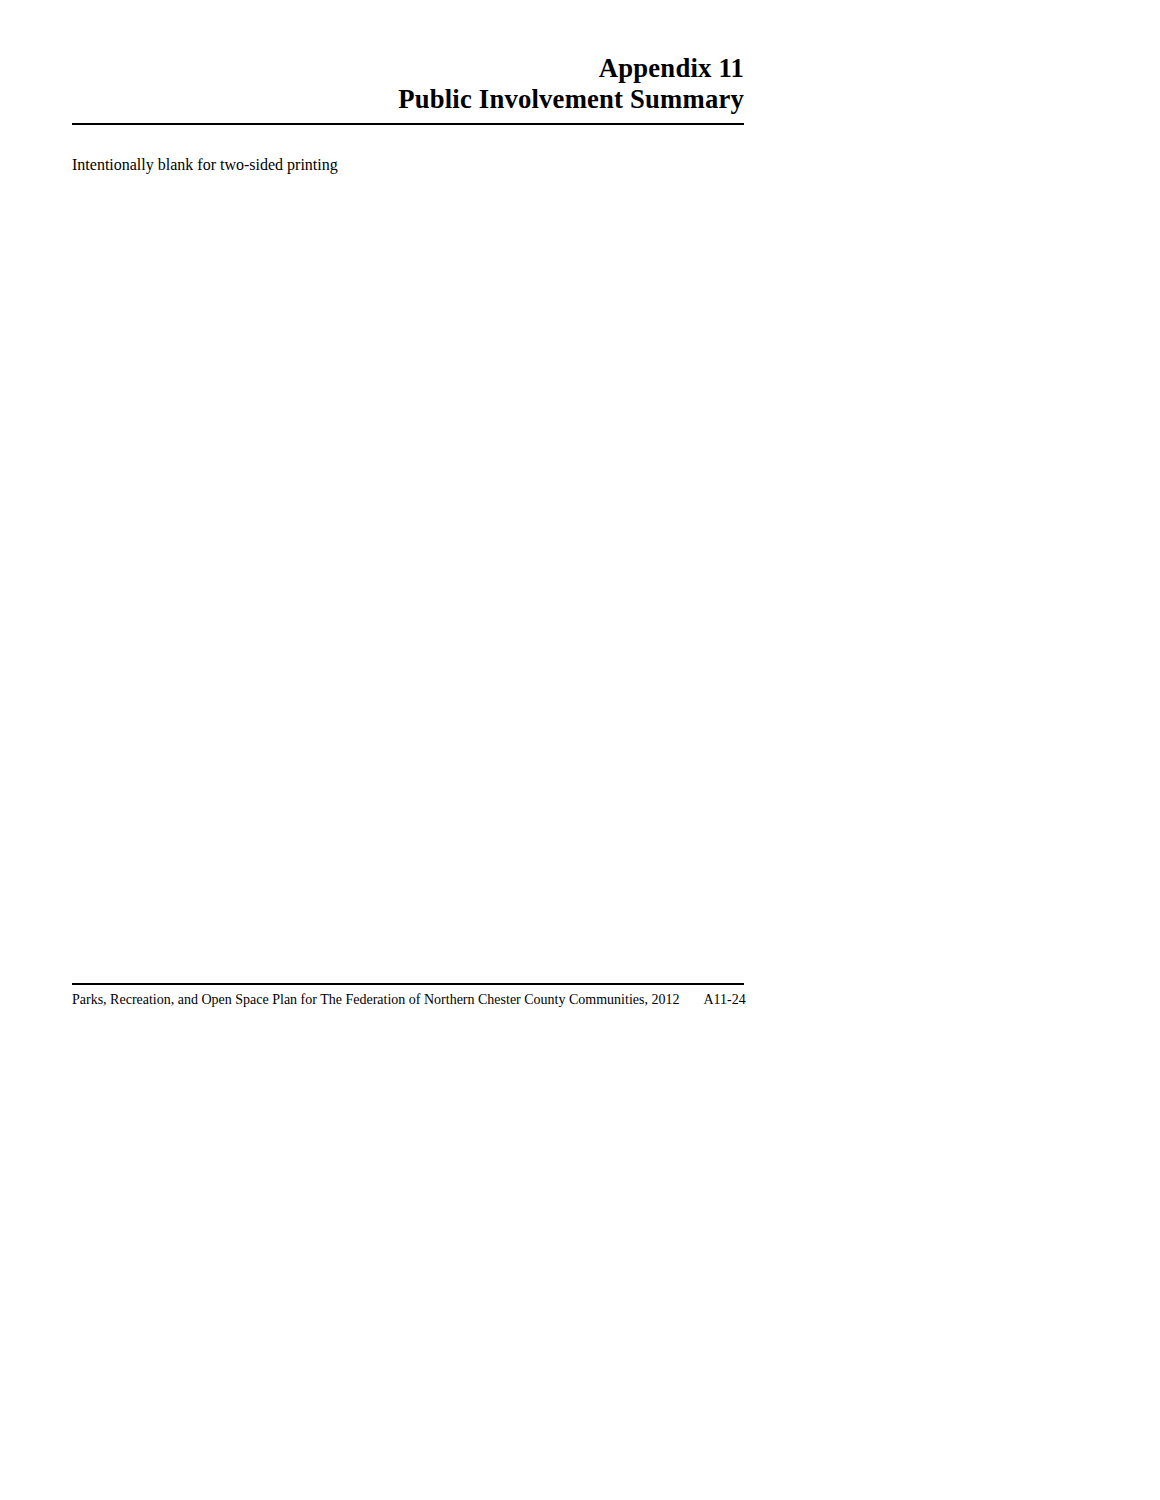Appendix 11 Public Involvement Summary
Intentionally blank for two-sided printing
Parks, Recreation, and Open Space Plan for The Federation of Northern Chester County Communities, 2012 A11-24